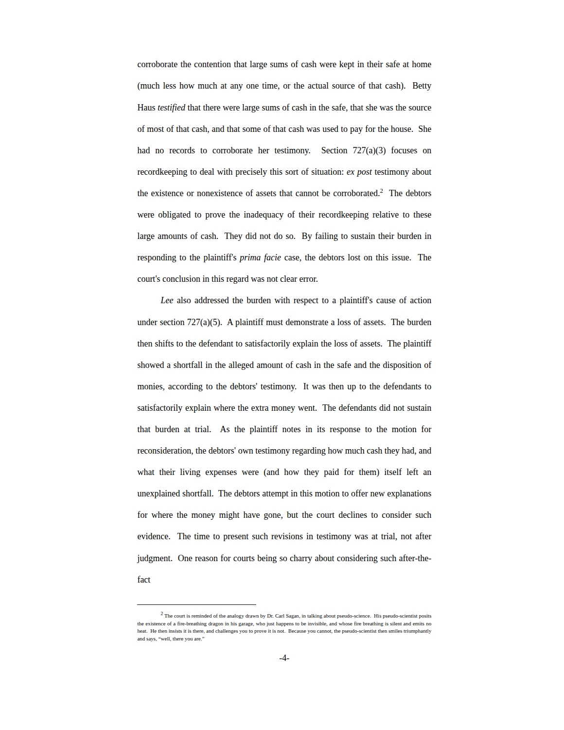corroborate the contention that large sums of cash were kept in their safe at home (much less how much at any one time, or the actual source of that cash). Betty Haus testified that there were large sums of cash in the safe, that she was the source of most of that cash, and that some of that cash was used to pay for the house. She had no records to corroborate her testimony. Section 727(a)(3) focuses on recordkeeping to deal with precisely this sort of situation: ex post testimony about the existence or nonexistence of assets that cannot be corroborated.2 The debtors were obligated to prove the inadequacy of their recordkeeping relative to these large amounts of cash. They did not do so. By failing to sustain their burden in responding to the plaintiff's prima facie case, the debtors lost on this issue. The court's conclusion in this regard was not clear error.
Lee also addressed the burden with respect to a plaintiff's cause of action under section 727(a)(5). A plaintiff must demonstrate a loss of assets. The burden then shifts to the defendant to satisfactorily explain the loss of assets. The plaintiff showed a shortfall in the alleged amount of cash in the safe and the disposition of monies, according to the debtors' testimony. It was then up to the defendants to satisfactorily explain where the extra money went. The defendants did not sustain that burden at trial. As the plaintiff notes in its response to the motion for reconsideration, the debtors' own testimony regarding how much cash they had, and what their living expenses were (and how they paid for them) itself left an unexplained shortfall. The debtors attempt in this motion to offer new explanations for where the money might have gone, but the court declines to consider such evidence. The time to present such revisions in testimony was at trial, not after judgment. One reason for courts being so charry about considering such after-the-fact
2 The court is reminded of the analogy drawn by Dr. Carl Sagan, in talking about pseudo-science. His pseudo-scientist posits the existence of a fire-breathing dragon in his garage, who just happens to be invisible, and whose fire breathing is silent and emits no heat. He then insists it is there, and challenges you to prove it is not. Because you cannot, the pseudo-scientist then smiles triumphantly and says, “well, there you are.”
-4-